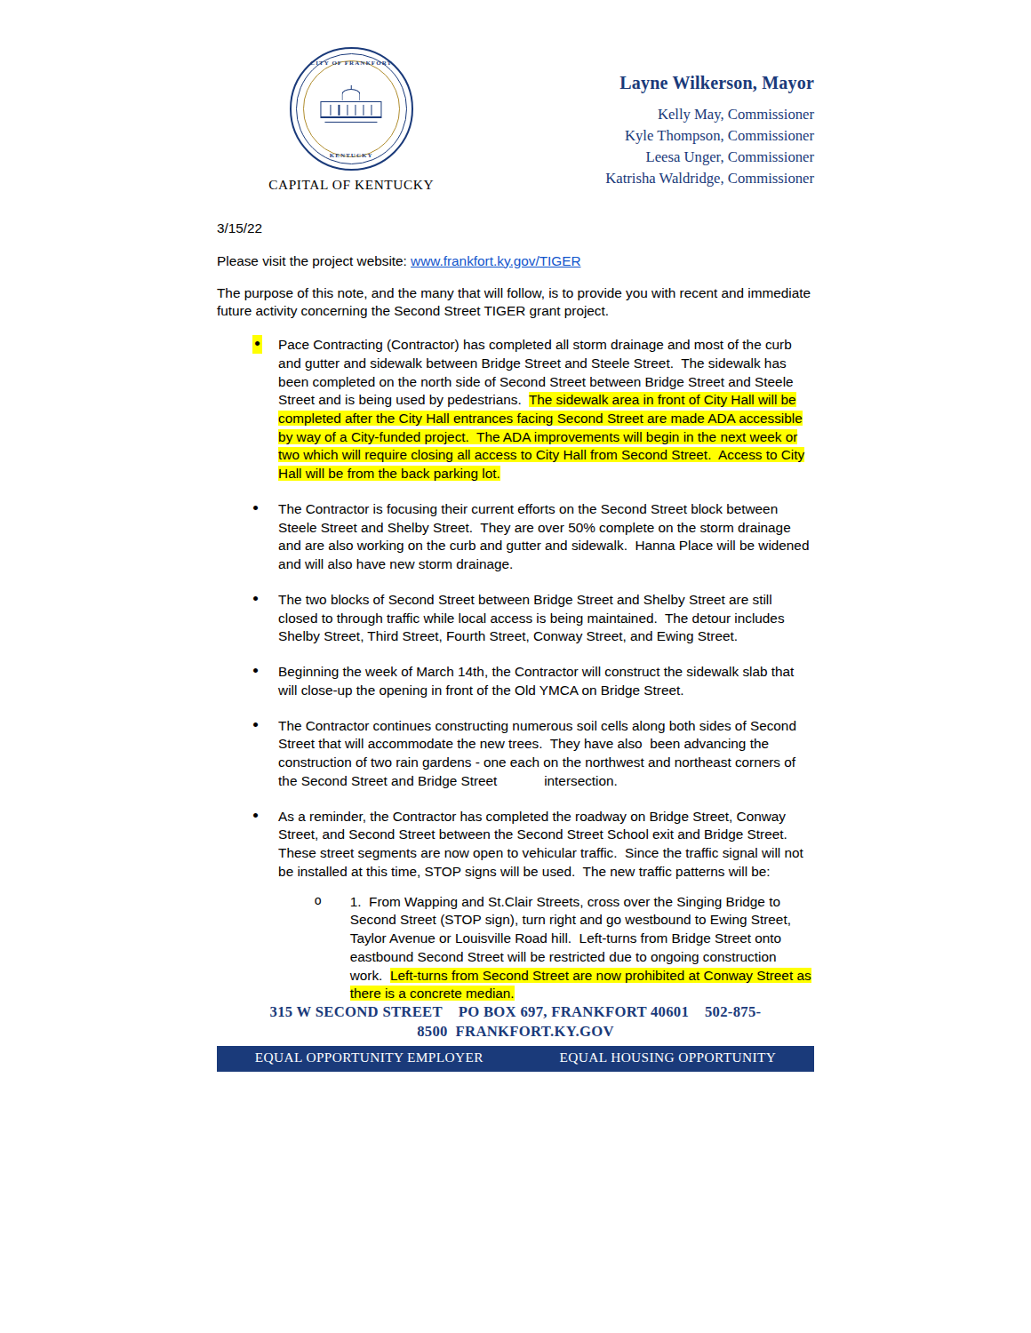CITY OF FRANKFORT
KENTUCKY
CAPITAL OF KENTUCKY
Layne Wilkerson, Mayor
Kelly May, Commissioner
Kyle Thompson, Commissioner
Leesa Unger, Commissioner
Katrisha Waldridge, Commissioner
3/15/22
Please visit the project website: www.frankfort.ky.gov/TIGER
The purpose of this note, and the many that will follow, is to provide you with recent and immediate future activity concerning the Second Street TIGER grant project.
Pace Contracting (Contractor) has completed all storm drainage and most of the curb and gutter and sidewalk between Bridge Street and Steele Street. The sidewalk has been completed on the north side of Second Street between Bridge Street and Steele Street and is being used by pedestrians. The sidewalk area in front of City Hall will be completed after the City Hall entrances facing Second Street are made ADA accessible by way of a City-funded project. The ADA improvements will begin in the next week or two which will require closing all access to City Hall from Second Street. Access to City Hall will be from the back parking lot.
The Contractor is focusing their current efforts on the Second Street block between Steele Street and Shelby Street. They are over 50% complete on the storm drainage and are also working on the curb and gutter and sidewalk. Hanna Place will be widened and will also have new storm drainage.
The two blocks of Second Street between Bridge Street and Shelby Street are still closed to through traffic while local access is being maintained. The detour includes Shelby Street, Third Street, Fourth Street, Conway Street, and Ewing Street.
Beginning the week of March 14th, the Contractor will construct the sidewalk slab that will close-up the opening in front of the Old YMCA on Bridge Street.
The Contractor continues constructing numerous soil cells along both sides of Second Street that will accommodate the new trees. They have also been advancing the construction of two rain gardens - one each on the northwest and northeast corners of the Second Street and Bridge Street intersection.
As a reminder, the Contractor has completed the roadway on Bridge Street, Conway Street, and Second Street between the Second Street School exit and Bridge Street. These street segments are now open to vehicular traffic. Since the traffic signal will not be installed at this time, STOP signs will be used. The new traffic patterns will be:
1. From Wapping and St.Clair Streets, cross over the Singing Bridge to Second Street (STOP sign), turn right and go westbound to Ewing Street, Taylor Avenue or Louisville Road hill. Left-turns from Bridge Street onto eastbound Second Street will be restricted due to ongoing construction work. Left-turns from Second Street are now prohibited at Conway Street as there is a concrete median.
315 W SECOND STREET PO BOX 697, FRANKFORT 40601 502-875-8500 FRANKFORT.KY.GOV
EQUAL OPPORTUNITY EMPLOYER EQUAL HOUSING OPPORTUNITY